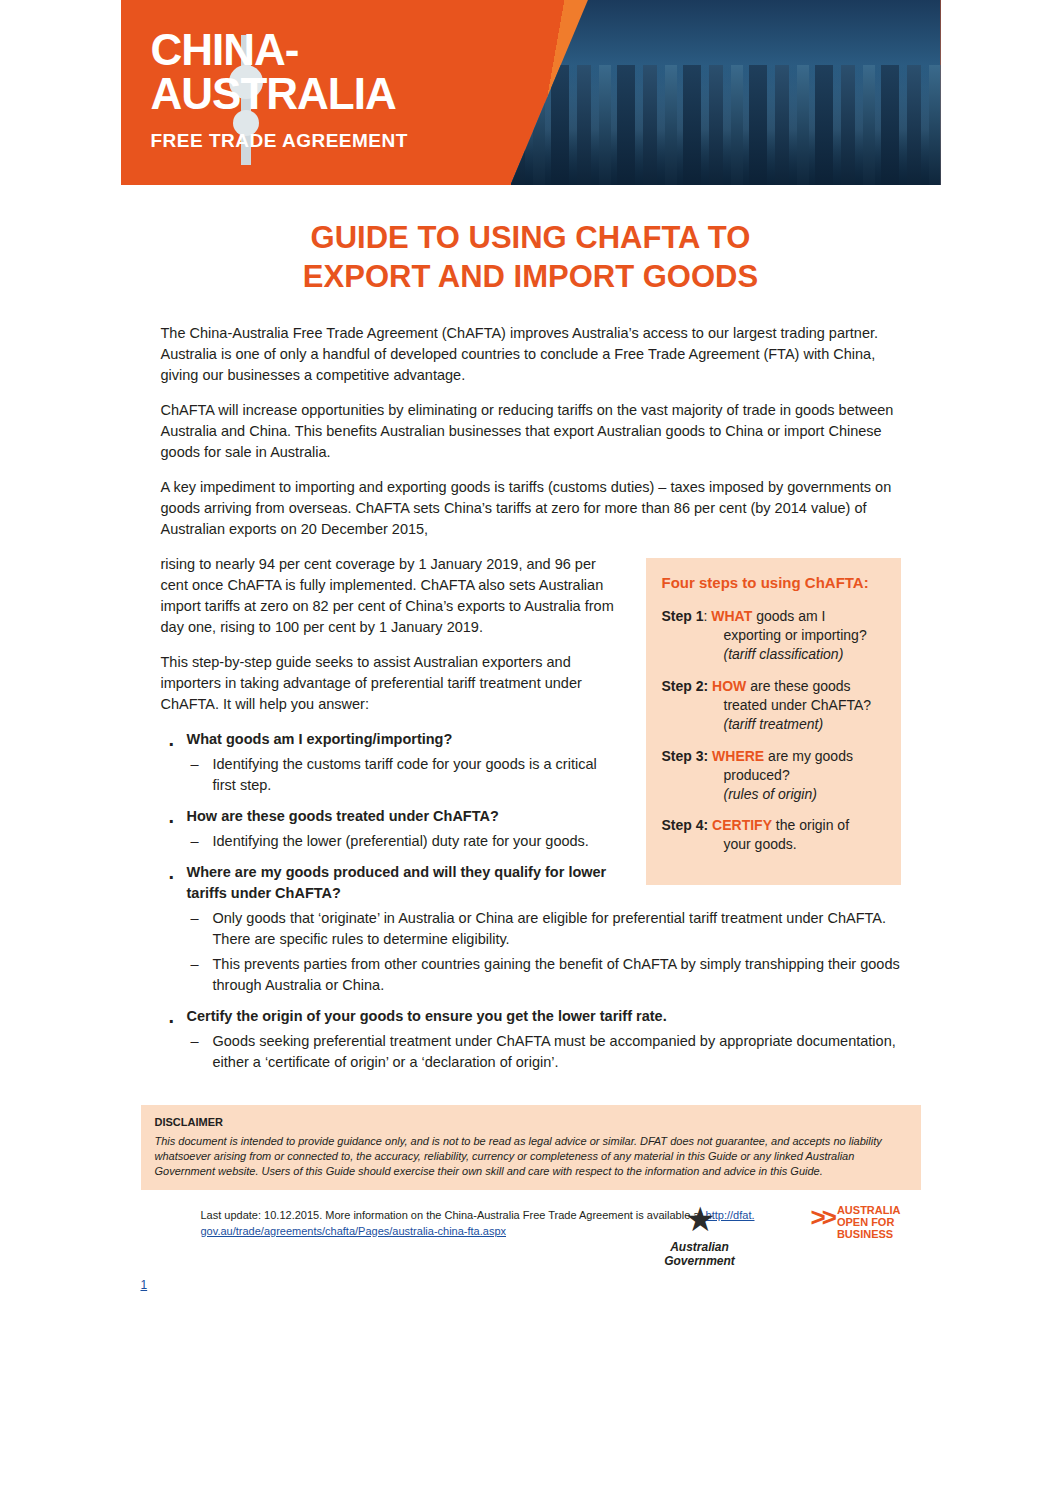CHINA-
AUSTRALIA
Free Trade Agreement
GUIDE TO USING CHAFTA TO
EXPORT AND IMPORT GOODS
The China-Australia Free Trade Agreement (ChAFTA) improves Australia’s access to our largest trading partner. Australia is one of only a handful of developed countries to conclude a Free Trade Agreement (FTA) with China, giving our businesses a competitive advantage.
ChAFTA will increase opportunities by eliminating or reducing tariffs on the vast majority of trade in goods between Australia and China. This benefits Australian businesses that export Australian goods to China or import Chinese goods for sale in Australia.
A key impediment to importing and exporting goods is tariffs (customs duties) – taxes imposed by governments on goods arriving from overseas. ChAFTA sets China’s tariffs at zero for more than 86 per cent (by 2014 value) of Australian exports on 20 December 2015,
Four steps to using ChAFTA:
Step 1: WHAT goods am I exporting or importing? (tariff classification)
Step 2: HOW are these goods treated under ChAFTA? (tariff treatment)
Step 3: WHERE are my goods produced? (rules of origin)
Step 4: CERTIFY the origin of your goods.
rising to nearly 94 per cent coverage by 1 January 2019, and 96 per cent once ChAFTA is fully implemented. ChAFTA also sets Australian import tariffs at zero on 82 per cent of China’s exports to Australia from day one, rising to 100 per cent by 1 January 2019.
This step-by-step guide seeks to assist Australian exporters and importers in taking advantage of preferential tariff treatment under ChAFTA. It will help you answer:
What goods am I exporting/importing?
Identifying the customs tariff code for your goods is a critical first step.
How are these goods treated under ChAFTA?
Identifying the lower (preferential) duty rate for your goods.
Where are my goods produced and will they qualify for lower tariffs under ChAFTA?
Only goods that ‘originate’ in Australia or China are eligible for preferential tariff treatment under ChAFTA. There are specific rules to determine eligibility.
This prevents parties from other countries gaining the benefit of ChAFTA by simply transhipping their goods through Australia or China.
Certify the origin of your goods to ensure you get the lower tariff rate.
Goods seeking preferential treatment under ChAFTA must be accompanied by appropriate documentation, either a ‘certificate of origin’ or a ‘declaration of origin’.
DISCLAIMER
This document is intended to provide guidance only, and is not to be read as legal advice or similar. DFAT does not guarantee, and accepts no liability whatsoever arising from or connected to, the accuracy, reliability, currency or completeness of any material in this Guide or any linked Australian Government website. Users of this Guide should exercise their own skill and care with respect to the information and advice in this Guide.
Last update: 10.12.2015. More information on the China-Australia Free Trade Agreement is available at http://dfat.gov.au/trade/agreements/chafta/Pages/australia-china-fta.aspx
★
Australian Government
>>AUSTRALIA
OPEN FOR
BUSINESS
1